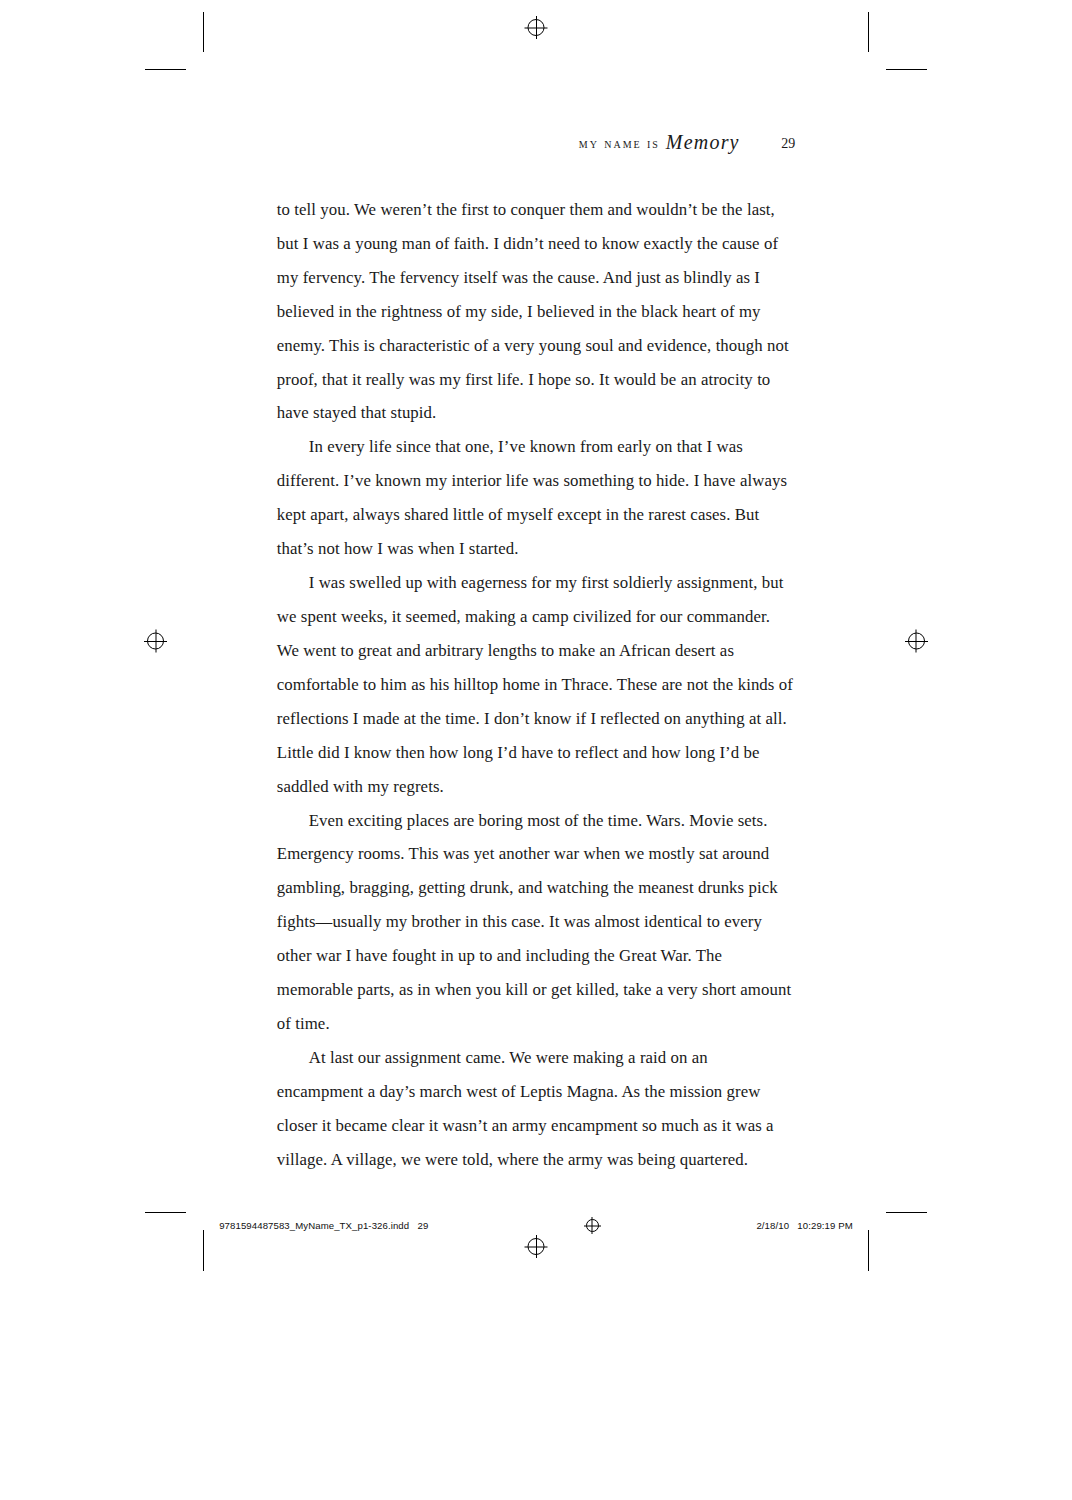my name is Memory 29
to tell you. We weren’t the first to conquer them and wouldn’t be the last, but I was a young man of faith. I didn’t need to know exactly the cause of my fervency. The fervency itself was the cause. And just as blindly as I believed in the rightness of my side, I believed in the black heart of my enemy. This is characteristic of a very young soul and evidence, though not proof, that it really was my first life. I hope so. It would be an atrocity to have stayed that stupid.
In every life since that one, I’ve known from early on that I was different. I’ve known my interior life was something to hide. I have always kept apart, always shared little of myself except in the rarest cases. But that’s not how I was when I started.
I was swelled up with eagerness for my first soldierly assignment, but we spent weeks, it seemed, making a camp civilized for our commander. We went to great and arbitrary lengths to make an African desert as comfortable to him as his hilltop home in Thrace. These are not the kinds of reflections I made at the time. I don’t know if I reflected on anything at all. Little did I know then how long I’d have to reflect and how long I’d be saddled with my regrets.
Even exciting places are boring most of the time. Wars. Movie sets. Emergency rooms. This was yet another war when we mostly sat around gambling, bragging, getting drunk, and watching the meanest drunks pick fights—usually my brother in this case. It was almost identical to every other war I have fought in up to and including the Great War. The memorable parts, as in when you kill or get killed, take a very short amount of time.
At last our assignment came. We were making a raid on an encampment a day’s march west of Leptis Magna. As the mission grew closer it became clear it wasn’t an army encampment so much as it was a village. A village, we were told, where the army was being quartered.
9781594487583_MyName_TX_p1-326.indd 29 2/18/10 10:29:19 PM